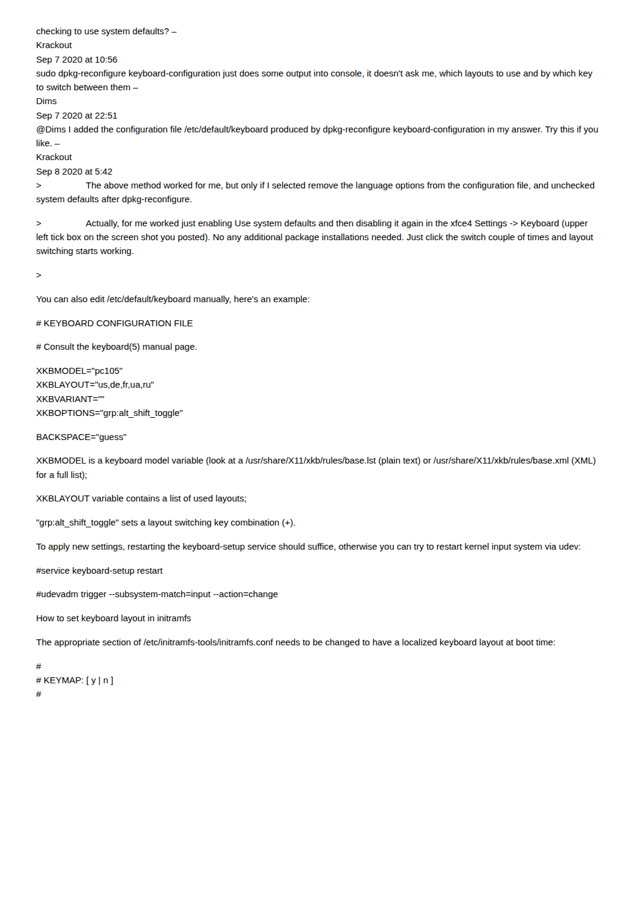checking to use system defaults? –
Krackout
Sep 7 2020 at 10:56
sudo dpkg-reconfigure keyboard-configuration just does some output into console, it doesn't ask me, which layouts to use and by which key to switch between them –
Dims
Sep 7 2020 at 22:51
@Dims I added the configuration file /etc/default/keyboard produced by dpkg-reconfigure keyboard-configuration in my answer. Try this if you like. –
Krackout
Sep 8 2020 at 5:42
>The above method worked for me, but only if I selected remove the language options from the configuration file, and unchecked system defaults after dpkg-reconfigure.
>Actually, for me worked just enabling Use system defaults and then disabling it again in the xfce4 Settings -> Keyboard (upper left tick box on the screen shot you posted). No any additional package installations needed. Just click the switch couple of times and layout switching starts working.
>
You can also edit /etc/default/keyboard manually, here's an example:
# KEYBOARD CONFIGURATION FILE
# Consult the keyboard(5) manual page.
XKBMODEL="pc105"
XKBLAYOUT="us,de,fr,ua,ru"
XKBVARIANT=""
XKBOPTIONS="grp:alt_shift_toggle"
BACKSPACE="guess"
XKBMODEL is a keyboard model variable (look at a /usr/share/X11/xkb/rules/base.lst (plain text) or /usr/share/X11/xkb/rules/base.xml (XML) for a full list);
XKBLAYOUT variable contains a list of used layouts;
"grp:alt_shift_toggle" sets a layout switching key combination (+).
To apply new settings, restarting the keyboard-setup service should suffice, otherwise you can try to restart kernel input system via udev:
#service keyboard-setup restart
#udevadm trigger --subsystem-match=input --action=change
How to set keyboard layout in initramfs
The appropriate section of /etc/initramfs-tools/initramfs.conf needs to be changed to have a localized keyboard layout at boot time:
#
# KEYMAP: [ y | n ]
#